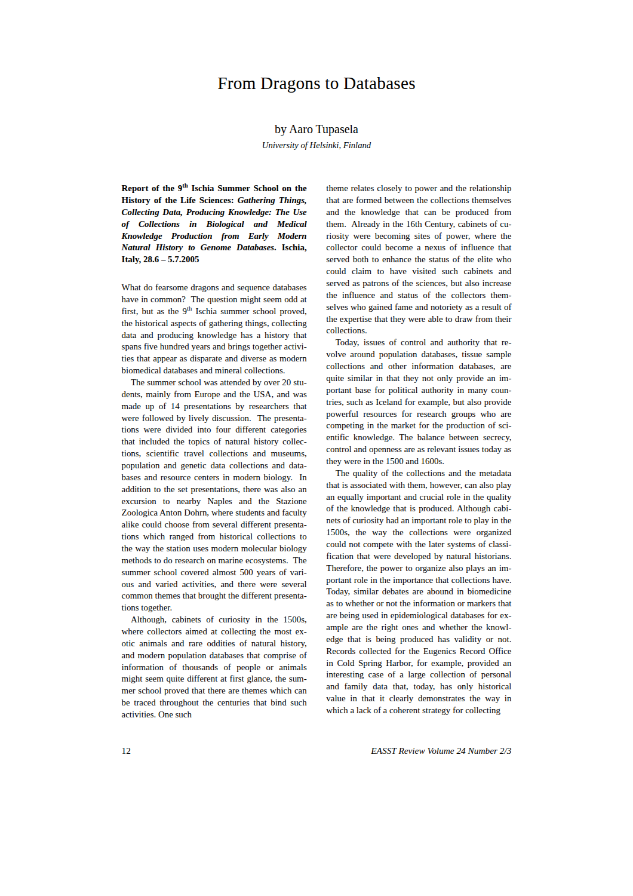From Dragons to Databases
by Aaro Tupasela
University of Helsinki, Finland
Report of the 9th Ischia Summer School on the History of the Life Sciences: Gathering Things, Collecting Data, Producing Knowledge: The Use of Collections in Biological and Medical Knowledge Production from Early Modern Natural History to Genome Databases. Ischia, Italy, 28.6 – 5.7.2005
What do fearsome dragons and sequence databases have in common? The question might seem odd at first, but as the 9th Ischia summer school proved, the historical aspects of gathering things, collecting data and producing knowledge has a history that spans five hundred years and brings together activities that appear as disparate and diverse as modern biomedical databases and mineral collections.
The summer school was attended by over 20 students, mainly from Europe and the USA, and was made up of 14 presentations by researchers that were followed by lively discussion. The presentations were divided into four different categories that included the topics of natural history collections, scientific travel collections and museums, population and genetic data collections and databases and resource centers in modern biology. In addition to the set presentations, there was also an excursion to nearby Naples and the Stazione Zoologica Anton Dohrn, where students and faculty alike could choose from several different presentations which ranged from historical collections to the way the station uses modern molecular biology methods to do research on marine ecosystems. The summer school covered almost 500 years of various and varied activities, and there were several common themes that brought the different presentations together.
Although, cabinets of curiosity in the 1500s, where collectors aimed at collecting the most exotic animals and rare oddities of natural history, and modern population databases that comprise of information of thousands of people or animals might seem quite different at first glance, the summer school proved that there are themes which can be traced throughout the centuries that bind such activities. One such
theme relates closely to power and the relationship that are formed between the collections themselves and the knowledge that can be produced from them. Already in the 16th Century, cabinets of curiosity were becoming sites of power, where the collector could become a nexus of influence that served both to enhance the status of the elite who could claim to have visited such cabinets and served as patrons of the sciences, but also increase the influence and status of the collectors themselves who gained fame and notoriety as a result of the expertise that they were able to draw from their collections.
Today, issues of control and authority that revolve around population databases, tissue sample collections and other information databases, are quite similar in that they not only provide an important base for political authority in many countries, such as Iceland for example, but also provide powerful resources for research groups who are competing in the market for the production of scientific knowledge. The balance between secrecy, control and openness are as relevant issues today as they were in the 1500 and 1600s.
The quality of the collections and the metadata that is associated with them, however, can also play an equally important and crucial role in the quality of the knowledge that is produced. Although cabinets of curiosity had an important role to play in the 1500s, the way the collections were organized could not compete with the later systems of classification that were developed by natural historians. Therefore, the power to organize also plays an important role in the importance that collections have. Today, similar debates are abound in biomedicine as to whether or not the information or markers that are being used in epidemiological databases for example are the right ones and whether the knowledge that is being produced has validity or not. Records collected for the Eugenics Record Office in Cold Spring Harbor, for example, provided an interesting case of a large collection of personal and family data that, today, has only historical value in that it clearly demonstrates the way in which a lack of a coherent strategy for collecting
12
EASST Review Volume 24 Number 2/3